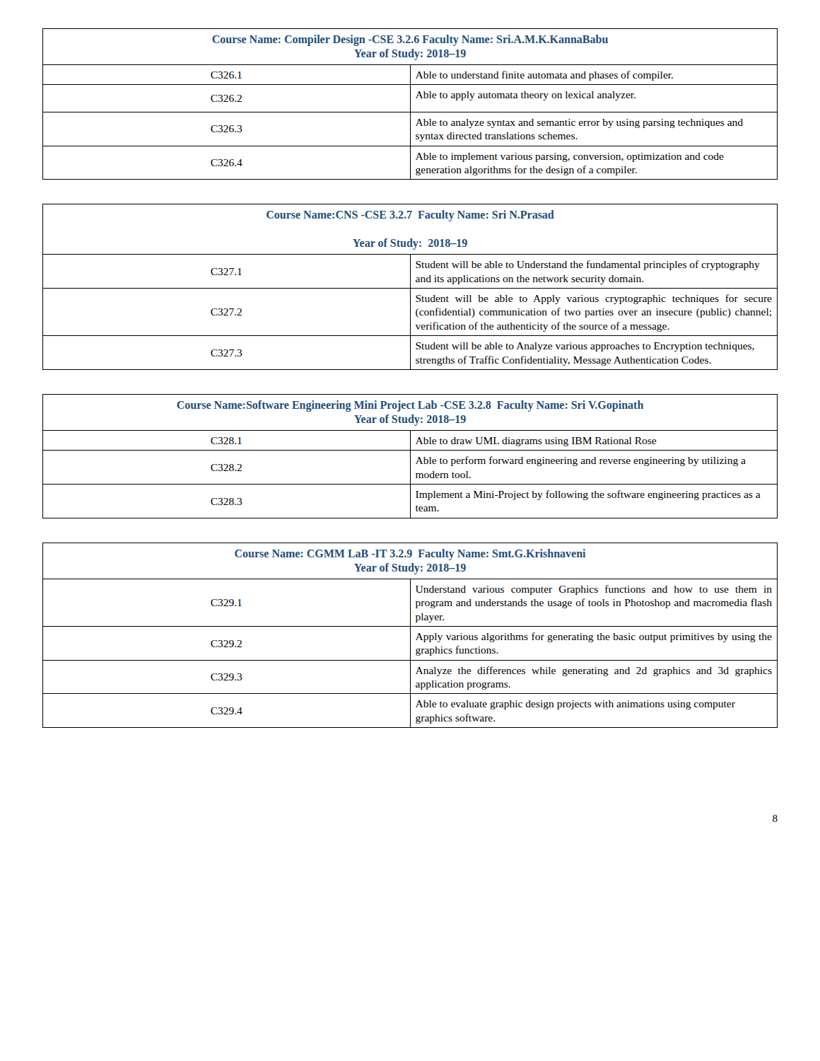| Course Name: Compiler Design -CSE 3.2.6 Faculty Name: Sri.A.M.K.KannaBabu Year of Study: 2018–19 |
| --- |
| C326.1 | Able to understand finite automata and phases of compiler. |
| C326.2 | Able to apply automata theory on lexical analyzer. |
| C326.3 | Able to analyze syntax and semantic error by using parsing techniques and syntax directed translations schemes. |
| C326.4 | Able to implement various parsing, conversion, optimization and code generation algorithms for the design of a compiler. |
| Course Name:CNS -CSE 3.2.7 Faculty Name: Sri N.Prasad Year of Study: 2018–19 |
| --- |
| C327.1 | Student will be able to Understand the fundamental principles of cryptography and its applications on the network security domain. |
| C327.2 | Student will be able to Apply various cryptographic techniques for secure (confidential) communication of two parties over an insecure (public) channel; verification of the authenticity of the source of a message. |
| C327.3 | Student will be able to Analyze various approaches to Encryption techniques, strengths of Traffic Confidentiality, Message Authentication Codes. |
| Course Name:Software Engineering Mini Project Lab -CSE 3.2.8 Faculty Name: Sri V.Gopinath Year of Study: 2018–19 |
| --- |
| C328.1 | Able to draw UML diagrams using IBM Rational Rose |
| C328.2 | Able to perform forward engineering and reverse engineering by utilizing a modern tool. |
| C328.3 | Implement a Mini-Project by following the software engineering practices as a team. |
| Course Name: CGMM LaB -IT 3.2.9 Faculty Name: Smt.G.Krishnaveni Year of Study: 2018–19 |
| --- |
| C329.1 | Understand various computer Graphics functions and how to use them in program and understands the usage of tools in Photoshop and macromedia flash player. |
| C329.2 | Apply various algorithms for generating the basic output primitives by using the graphics functions. |
| C329.3 | Analyze the differences while generating and 2d graphics and 3d graphics application programs. |
| C329.4 | Able to evaluate graphic design projects with animations using computer graphics software. |
8